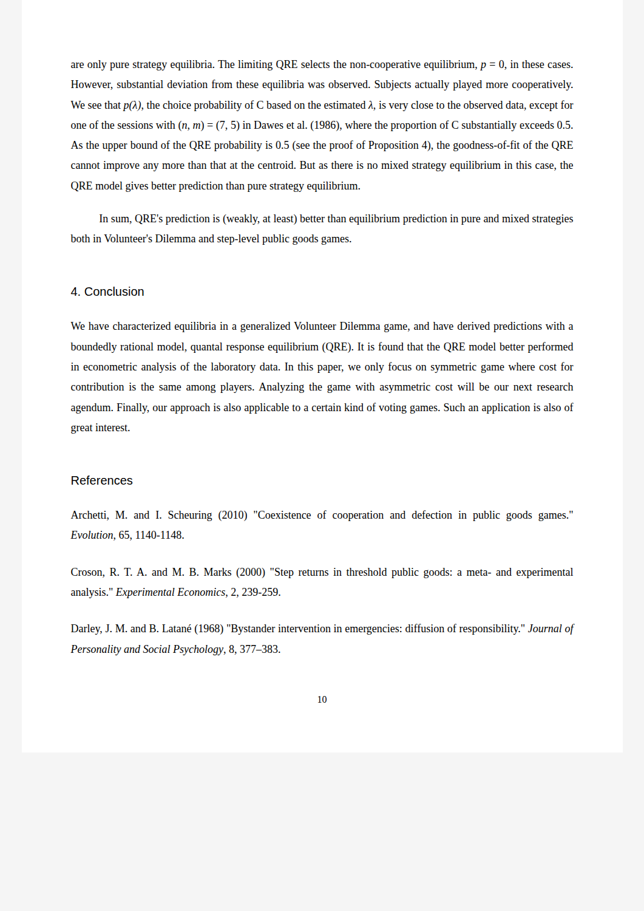are only pure strategy equilibria. The limiting QRE selects the non-cooperative equilibrium, p = 0, in these cases. However, substantial deviation from these equilibria was observed. Subjects actually played more cooperatively. We see that p(λ), the choice probability of C based on the estimated λ, is very close to the observed data, except for one of the sessions with (n, m) = (7, 5) in Dawes et al. (1986), where the proportion of C substantially exceeds 0.5. As the upper bound of the QRE probability is 0.5 (see the proof of Proposition 4), the goodness-of-fit of the QRE cannot improve any more than that at the centroid. But as there is no mixed strategy equilibrium in this case, the QRE model gives better prediction than pure strategy equilibrium.
In sum, QRE's prediction is (weakly, at least) better than equilibrium prediction in pure and mixed strategies both in Volunteer's Dilemma and step-level public goods games.
4. Conclusion
We have characterized equilibria in a generalized Volunteer Dilemma game, and have derived predictions with a boundedly rational model, quantal response equilibrium (QRE). It is found that the QRE model better performed in econometric analysis of the laboratory data. In this paper, we only focus on symmetric game where cost for contribution is the same among players. Analyzing the game with asymmetric cost will be our next research agendum. Finally, our approach is also applicable to a certain kind of voting games. Such an application is also of great interest.
References
Archetti, M. and I. Scheuring (2010) "Coexistence of cooperation and defection in public goods games." Evolution, 65, 1140-1148.
Croson, R. T. A. and M. B. Marks (2000) "Step returns in threshold public goods: a meta- and experimental analysis." Experimental Economics, 2, 239-259.
Darley, J. M. and B. Latané (1968) "Bystander intervention in emergencies: diffusion of responsibility." Journal of Personality and Social Psychology, 8, 377–383.
10